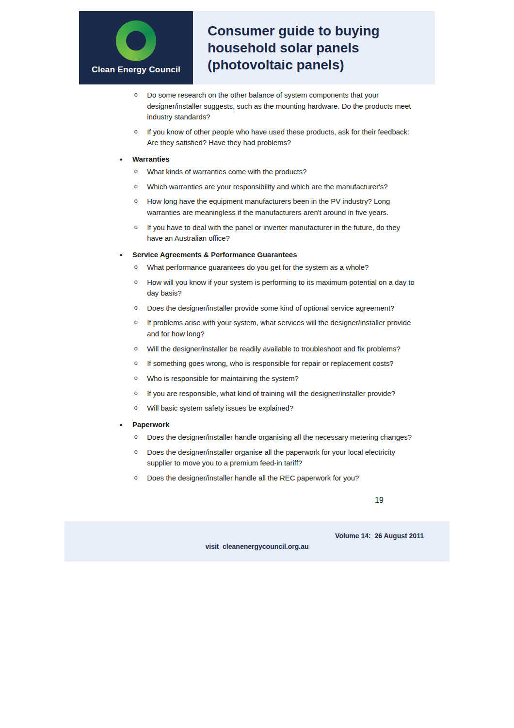Clean Energy Council
Consumer guide to buying household solar panels (photovoltaic panels)
Do some research on the other balance of system components that your designer/installer suggests, such as the mounting hardware. Do the products meet industry standards?
If you know of other people who have used these products, ask for their feedback: Are they satisfied? Have they had problems?
Warranties
What kinds of warranties come with the products?
Which warranties are your responsibility and which are the manufacturer's?
How long have the equipment manufacturers been in the PV industry? Long warranties are meaningless if the manufacturers aren't around in five years.
If you have to deal with the panel or inverter manufacturer in the future, do they have an Australian office?
Service Agreements & Performance Guarantees
What performance guarantees do you get for the system as a whole?
How will you know if your system is performing to its maximum potential on a day to day basis?
Does the designer/installer provide some kind of optional service agreement?
If problems arise with your system, what services will the designer/installer provide and for how long?
Will the designer/installer be readily available to troubleshoot and fix problems?
If something goes wrong, who is responsible for repair or replacement costs?
Who is responsible for maintaining the system?
If you are responsible, what kind of training will the designer/installer provide?
Will basic system safety issues be explained?
Paperwork
Does the designer/installer handle organising all the necessary metering changes?
Does the designer/installer organise all the paperwork for your local electricity supplier to move you to a premium feed-in tariff?
Does the designer/installer handle all the REC paperwork for you?
19
Volume 14: 26 August 2011
visit cleanenergycouncil.org.au